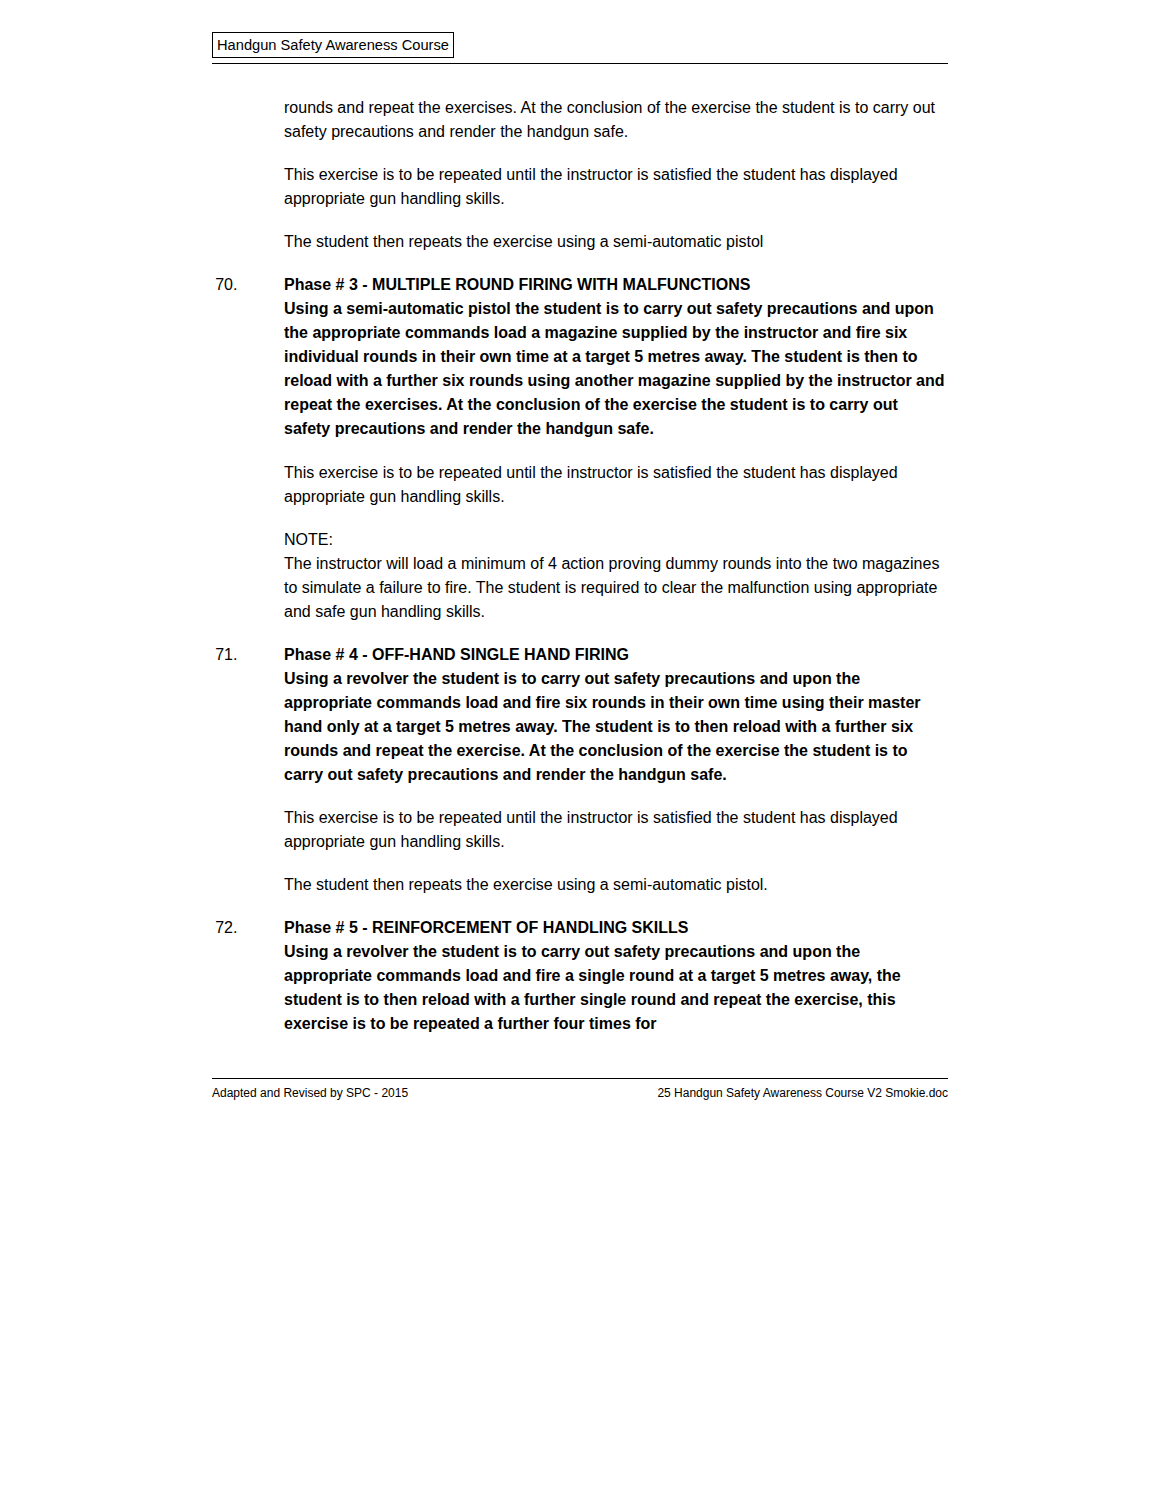Handgun Safety Awareness Course
rounds and repeat the exercises. At the conclusion of the exercise the student is to carry out safety precautions and render the handgun safe.
This exercise is to be repeated until the instructor is satisfied the student has displayed appropriate gun handling skills.
The student then repeats the exercise using a semi-automatic pistol
70.
Phase # 3 - MULTIPLE ROUND FIRING WITH MALFUNCTIONS
Using a semi-automatic pistol the student is to carry out safety precautions and upon the appropriate commands load a magazine supplied by the instructor and fire six individual rounds in their own time at a target 5 metres away. The student is then to reload with a further six rounds using another magazine supplied by the instructor and repeat the exercises. At the conclusion of the exercise the student is to carry out safety precautions and render the handgun safe.
This exercise is to be repeated until the instructor is satisfied the student has displayed appropriate gun handling skills.
NOTE:
The instructor will load a minimum of 4 action proving dummy rounds into the two magazines to simulate a failure to fire. The student is required to clear the malfunction using appropriate and safe gun handling skills.
71.
Phase # 4 - OFF-HAND SINGLE HAND FIRING
Using a revolver the student is to carry out safety precautions and upon the appropriate commands load and fire six rounds in their own time using their master hand only at a target 5 metres away. The student is to then reload with a further six rounds and repeat the exercise. At the conclusion of the exercise the student is to carry out safety precautions and render the handgun safe.
This exercise is to be repeated until the instructor is satisfied the student has displayed appropriate gun handling skills.
The student then repeats the exercise using a semi-automatic pistol.
72.
Phase # 5 - REINFORCEMENT OF HANDLING SKILLS
Using a revolver the student is to carry out safety precautions and upon the appropriate commands load and fire a single round at a target 5 metres away, the student is to then reload with a further single round and repeat the exercise, this exercise is to be repeated a further four times for
Adapted and Revised by SPC - 2015
25 Handgun Safety Awareness Course V2 Smokie.doc